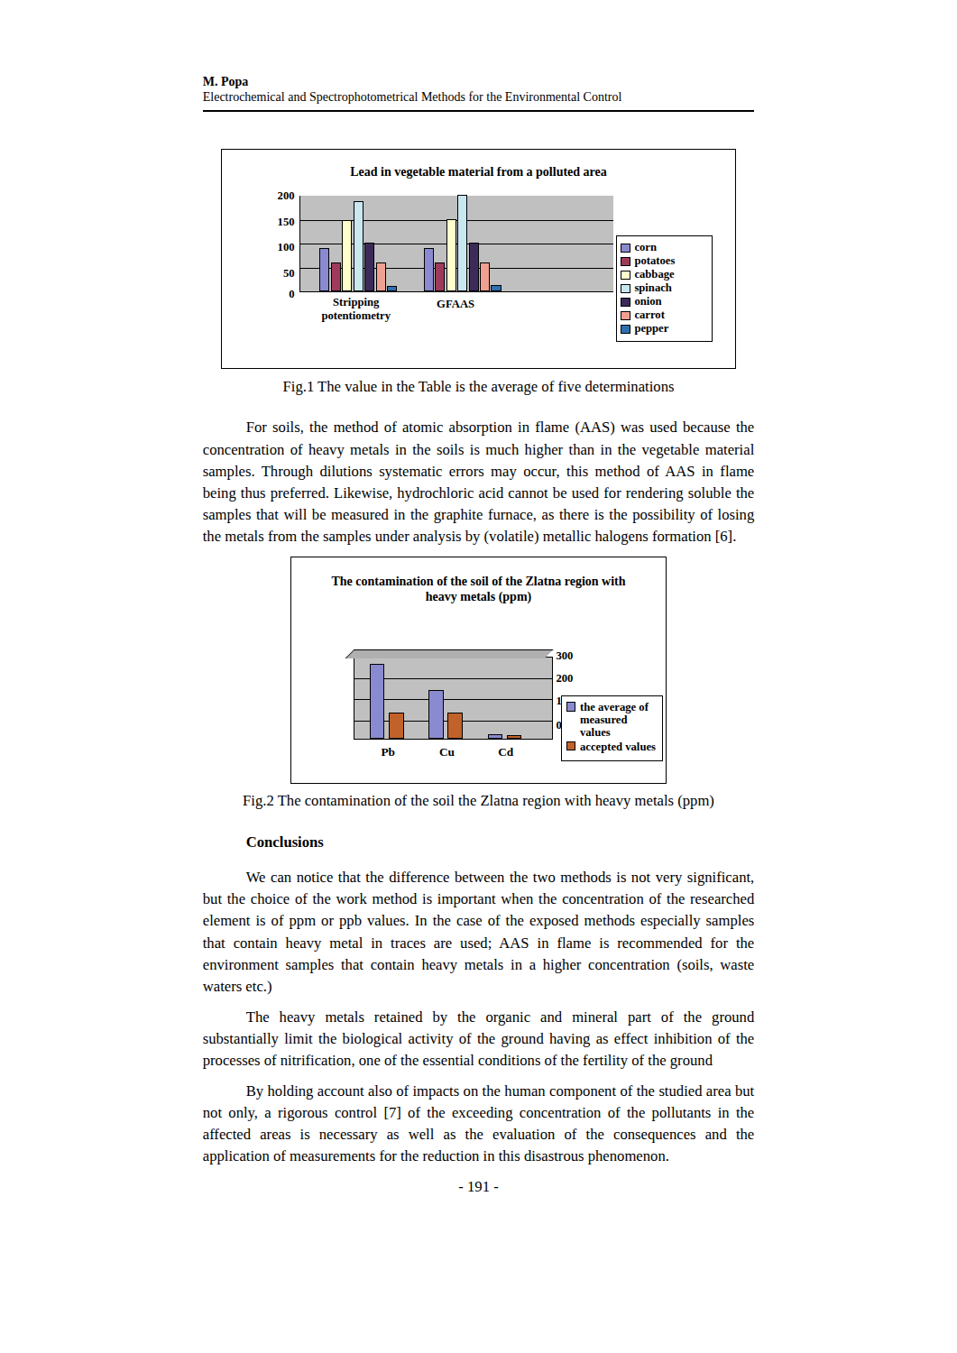M. Popa
Electrochemical and Spectrophotometrical Methods for the Environmental Control
Lead in vegetable material from a polluted area
200 150 100 50 0
Stripping
potentiometry
GFAAS
corn
potatoes
cabbage
spinach
onion
carrot
pepper
Fig.1 The value in the Table is the average of five determinations
For soils, the method of atomic absorption in flame (AAS) was used because the concentration of heavy metals in the soils is much higher than in the vegetable material samples. Through dilutions systematic errors may occur, this method of AAS in flame being thus preferred. Likewise, hydrochloric acid cannot be used for rendering soluble the samples that will be measured in the graphite furnace, as there is the possibility of losing the metals from the samples under analysis by (volatile) metallic halogens formation [6].
The contamination of the soil of the Zlatna region with
heavy metals (ppm)
300 200 100 0
Pb Cu Cd
the average of
measured values
accepted values
Fig.2 The contamination of the soil the Zlatna region with heavy metals (ppm)
Conclusions
We can notice that the difference between the two methods is not very significant, but the choice of the work method is important when the concentration of the researched element is of ppm or ppb values. In the case of the exposed methods especially samples that contain heavy metal in traces are used; AAS in flame is recommended for the environment samples that contain heavy metals in a higher concentration (soils, waste waters etc.)
The heavy metals retained by the organic and mineral part of the ground substantially limit the biological activity of the ground having as effect inhibition of the processes of nitrification, one of the essential conditions of the fertility of the ground
By holding account also of impacts on the human component of the studied area but not only, a rigorous control [7] of the exceeding concentration of the pollutants in the affected areas is necessary as well as the evaluation of the consequences and the application of measurements for the reduction in this disastrous phenomenon.
- 191 -